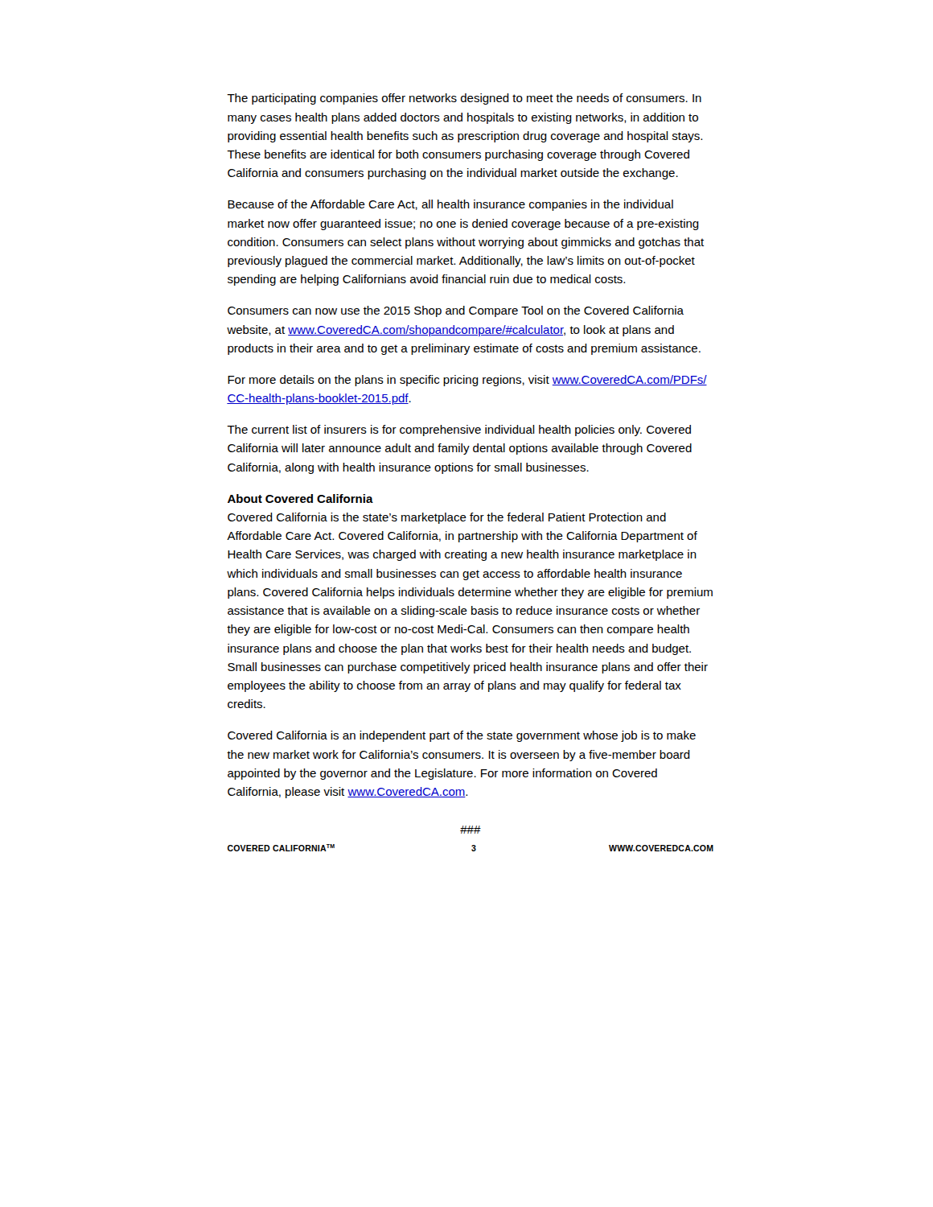The participating companies offer networks designed to meet the needs of consumers. In many cases health plans added doctors and hospitals to existing networks, in addition to providing essential health benefits such as prescription drug coverage and hospital stays. These benefits are identical for both consumers purchasing coverage through Covered California and consumers purchasing on the individual market outside the exchange.
Because of the Affordable Care Act, all health insurance companies in the individual market now offer guaranteed issue; no one is denied coverage because of a pre-existing condition. Consumers can select plans without worrying about gimmicks and gotchas that previously plagued the commercial market. Additionally, the law’s limits on out-of-pocket spending are helping Californians avoid financial ruin due to medical costs.
Consumers can now use the 2015 Shop and Compare Tool on the Covered California website, at www.CoveredCA.com/shopandcompare/#calculator, to look at plans and products in their area and to get a preliminary estimate of costs and premium assistance.
For more details on the plans in specific pricing regions, visit www.CoveredCA.com/PDFs/CC-health-plans-booklet-2015.pdf.
The current list of insurers is for comprehensive individual health policies only. Covered California will later announce adult and family dental options available through Covered California, along with health insurance options for small businesses.
About Covered California
Covered California is the state’s marketplace for the federal Patient Protection and Affordable Care Act. Covered California, in partnership with the California Department of Health Care Services, was charged with creating a new health insurance marketplace in which individuals and small businesses can get access to affordable health insurance plans. Covered California helps individuals determine whether they are eligible for premium assistance that is available on a sliding-scale basis to reduce insurance costs or whether they are eligible for low-cost or no-cost Medi-Cal. Consumers can then compare health insurance plans and choose the plan that works best for their health needs and budget. Small businesses can purchase competitively priced health insurance plans and offer their employees the ability to choose from an array of plans and may qualify for federal tax credits.
Covered California is an independent part of the state government whose job is to make the new market work for California’s consumers. It is overseen by a five-member board appointed by the governor and the Legislature. For more information on Covered California, please visit www.CoveredCA.com.
###
| COVERED CALIFORNIA TM | 3 | WWW.COVEREDCA.COM |